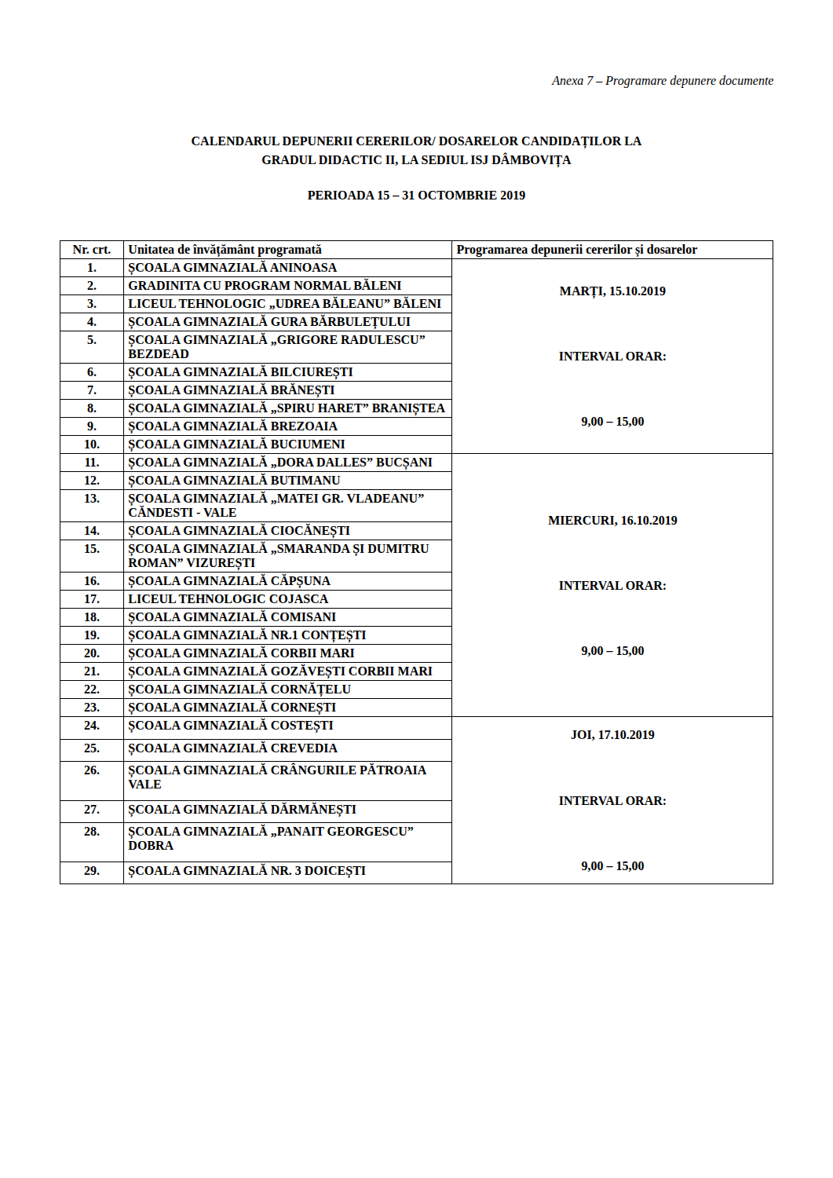Anexa 7 – Programare depunere documente
Calendarul depunerii cererilor/ dosarelor candidaților la
gradul didactic II, la sediul ISJ Dâmbovița
Perioada 15 – 31 octombrie 2019
| Nr. crt. | Unitatea de învățământ programată | Programarea depunerii cererilor și dosarelor |
| --- | --- | --- |
| 1. | Școala Gimnazială Aninoasa | Marți, 15.10.2019 Interval orar: 9,00 – 15,00 |
| 2. | Gradinita cu program normal Băleni |
| 3. | Liceul Tehnologic „Udrea Băleanu” Băleni |
| 4. | Școala Gimnazială Gura Bărbulețului |
| 5. | Școala Gimnazială „Grigore Radulescu” Bezdead |
| 6. | Școala Gimnazială Bilciurești |
| 7. | Școala Gimnazială Brănești |
| 8. | Școala Gimnazială „Spiru Haret” Braniștea |
| 9. | Școala Gimnazială Brezoaia |
| 10. | Școala Gimnazială Buciumeni |
| 11. | Școala Gimnazială „Dora Dalles” Bucșani | Miercuri, 16.10.2019 Interval orar: 9,00 – 15,00 |
| 12. | Școala Gimnazială Butimanu |
| 13. | Școala Gimnazială „Matei Gr. Vladeanu” Căndesti - Vale |
| 14. | Școala Gimnazială Ciocănești |
| 15. | Școala Gimnazială „Smaranda și Dumitru Roman” Vizurești |
| 16. | Școala Gimnazială Căpșuna |
| 17. | Liceul Tehnologic Cojasca |
| 18. | Școala Gimnazială Comisani |
| 19. | Școala Gimnazială Nr.1 Conțești |
| 20. | Școala Gimnazială Corbii Mari |
| 21. | Școala Gimnazială Gozăvești Corbii Mari |
| 22. | Școala Gimnazială Cornățelu |
| 23. | Școala Gimnazială Cornești |
| 24. | Școala Gimnazială Costești | Joi, 17.10.2019 Interval orar: 9,00 – 15,00 |
| 25. | Școala Gimnazială Crevedia |
| 26. | Școala Gimnazială Crângurile Pătroaia Vale |
| 27. | Școala Gimnazială Dărmănești |
| 28. | Școala Gimnazială „Panait Georgescu” Dobra |
| 29. | Școala Gimnazială Nr. 3 Doicești |